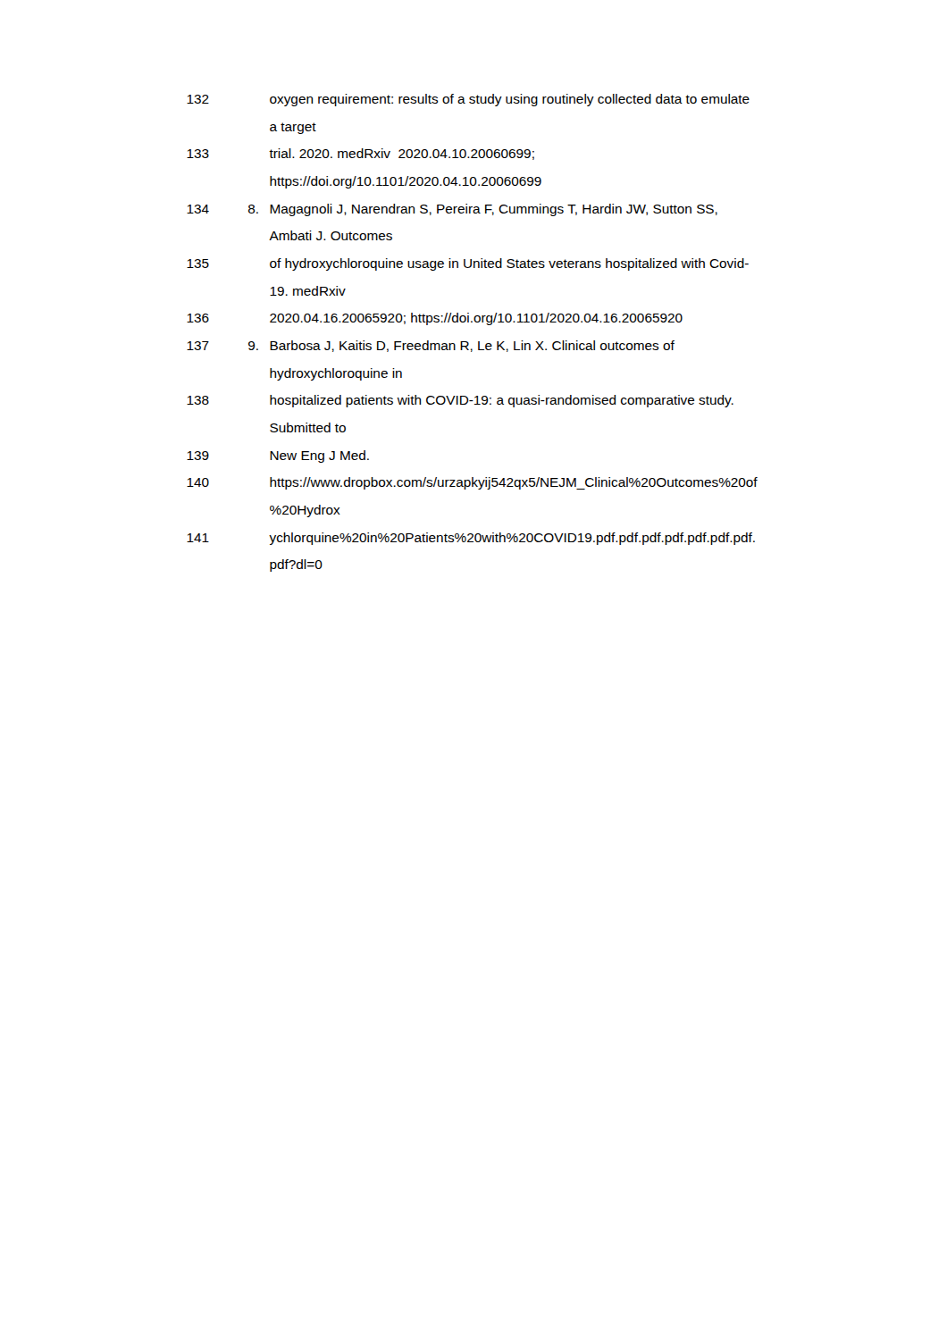132 oxygen requirement: results of a study using routinely collected data to emulate a target
133 trial. 2020. medRxiv 2020.04.10.20060699; https://doi.org/10.1101/2020.04.10.20060699
134 8. Magagnoli J, Narendran S, Pereira F, Cummings T, Hardin JW, Sutton SS, Ambati J. Outcomes
135 of hydroxychloroquine usage in United States veterans hospitalized with Covid-19. medRxiv
136 2020.04.16.20065920; https://doi.org/10.1101/2020.04.16.20065920
137 9. Barbosa J, Kaitis D, Freedman R, Le K, Lin X. Clinical outcomes of hydroxychloroquine in
138 hospitalized patients with COVID-19: a quasi-randomised comparative study. Submitted to
139 New Eng J Med.
140 https://www.dropbox.com/s/urzapkyij542qx5/NEJM_Clinical%20Outcomes%20of%20Hydrox
141 ychlorquine%20in%20Patients%20with%20COVID19.pdf.pdf.pdf.pdf.pdf.pdf.pdf.pdf?dl=0